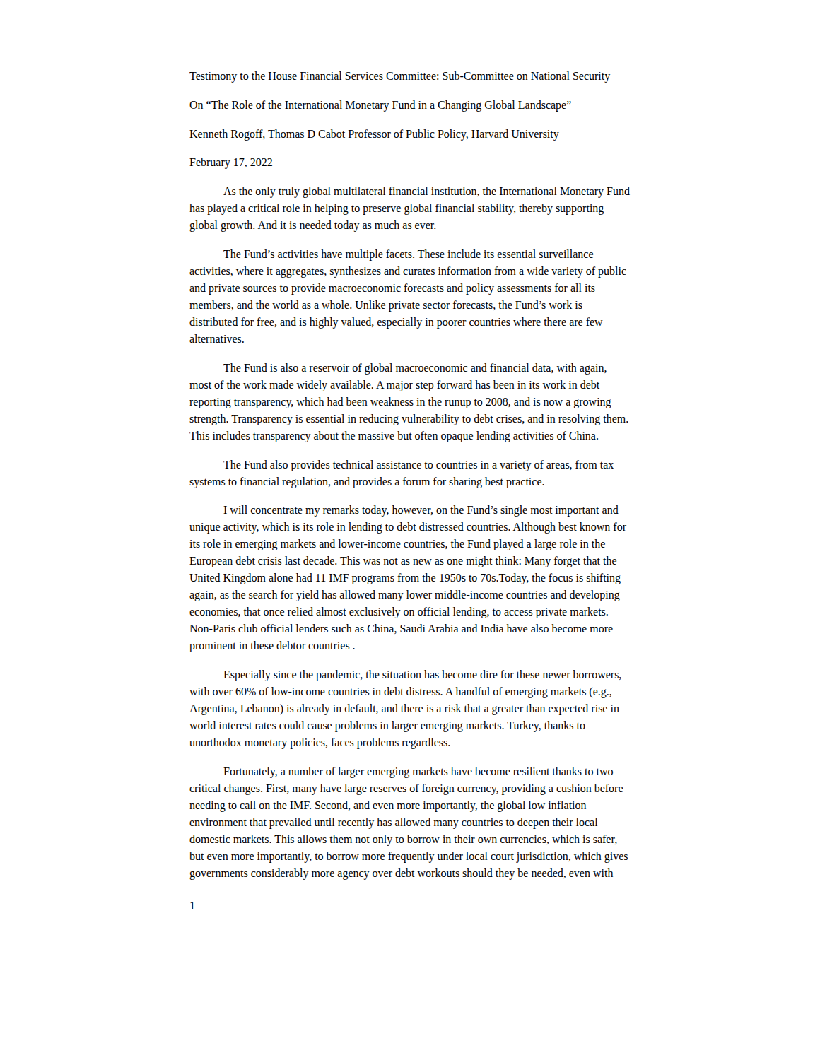Testimony to the House Financial Services Committee: Sub-Committee on National Security
On “The Role of the International Monetary Fund in a Changing Global Landscape”
Kenneth Rogoff, Thomas D Cabot Professor of Public Policy, Harvard University
February 17, 2022
As the only truly global multilateral financial institution, the International Monetary Fund has played a critical role in helping to preserve global financial stability, thereby supporting global growth. And it is needed today as much as ever.
The Fund’s activities have multiple facets. These include its essential surveillance activities, where it aggregates, synthesizes and curates information from a wide variety of public and private sources to provide macroeconomic forecasts and policy assessments for all its members, and the world as a whole. Unlike private sector forecasts, the Fund’s work is distributed for free, and is highly valued, especially in poorer countries where there are few alternatives.
The Fund is also a reservoir of global macroeconomic and financial data, with again, most of the work made widely available. A major step forward has been in its work in debt reporting transparency, which had been weakness in the runup to 2008, and is now a growing strength. Transparency is essential in reducing vulnerability to debt crises, and in resolving them. This includes transparency about the massive but often opaque lending activities of China.
The Fund also provides technical assistance to countries in a variety of areas, from tax systems to financial regulation, and provides a forum for sharing best practice.
I will concentrate my remarks today, however, on the Fund’s single most important and unique activity, which is its role in lending to debt distressed countries. Although best known for its role in emerging markets and lower-income countries, the Fund played a large role in the European debt crisis last decade. This was not as new as one might think: Many forget that the United Kingdom alone had 11 IMF programs from the 1950s to 70s.Today, the focus is shifting again, as the search for yield has allowed many lower middle-income countries and developing economies, that once relied almost exclusively on official lending, to access private markets. Non-Paris club official lenders such as China, Saudi Arabia and India have also become more prominent in these debtor countries .
Especially since the pandemic, the situation has become dire for these newer borrowers, with over 60% of low-income countries in debt distress. A handful of emerging markets (e.g., Argentina, Lebanon) is already in default, and there is a risk that a greater than expected rise in world interest rates could cause problems in larger emerging markets. Turkey, thanks to unorthodox monetary policies, faces problems regardless.
Fortunately, a number of larger emerging markets have become resilient thanks to two critical changes. First, many have large reserves of foreign currency, providing a cushion before needing to call on the IMF. Second, and even more importantly, the global low inflation environment that prevailed until recently has allowed many countries to deepen their local domestic markets. This allows them not only to borrow in their own currencies, which is safer, but even more importantly, to borrow more frequently under local court jurisdiction, which gives governments considerably more agency over debt workouts should they be needed, even with
1